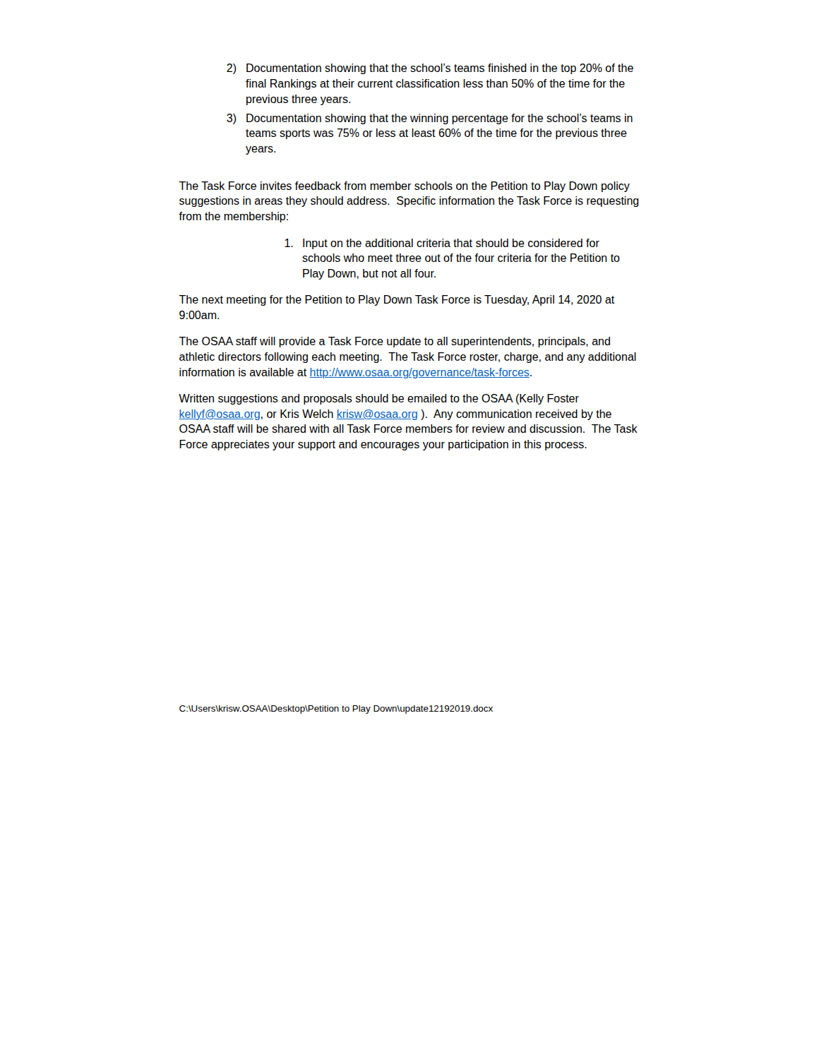2) Documentation showing that the school’s teams finished in the top 20% of the final Rankings at their current classification less than 50% of the time for the previous three years.
3) Documentation showing that the winning percentage for the school’s teams in teams sports was 75% or less at least 60% of the time for the previous three years.
The Task Force invites feedback from member schools on the Petition to Play Down policy suggestions in areas they should address. Specific information the Task Force is requesting from the membership:
1. Input on the additional criteria that should be considered for schools who meet three out of the four criteria for the Petition to Play Down, but not all four.
The next meeting for the Petition to Play Down Task Force is Tuesday, April 14, 2020 at 9:00am.
The OSAA staff will provide a Task Force update to all superintendents, principals, and athletic directors following each meeting. The Task Force roster, charge, and any additional information is available at http://www.osaa.org/governance/task-forces.
Written suggestions and proposals should be emailed to the OSAA (Kelly Foster kellyf@osaa.org, or Kris Welch krisw@osaa.org ). Any communication received by the OSAA staff will be shared with all Task Force members for review and discussion. The Task Force appreciates your support and encourages your participation in this process.
C:\Users\krisw.OSAA\Desktop\Petition to Play Down\update12192019.docx